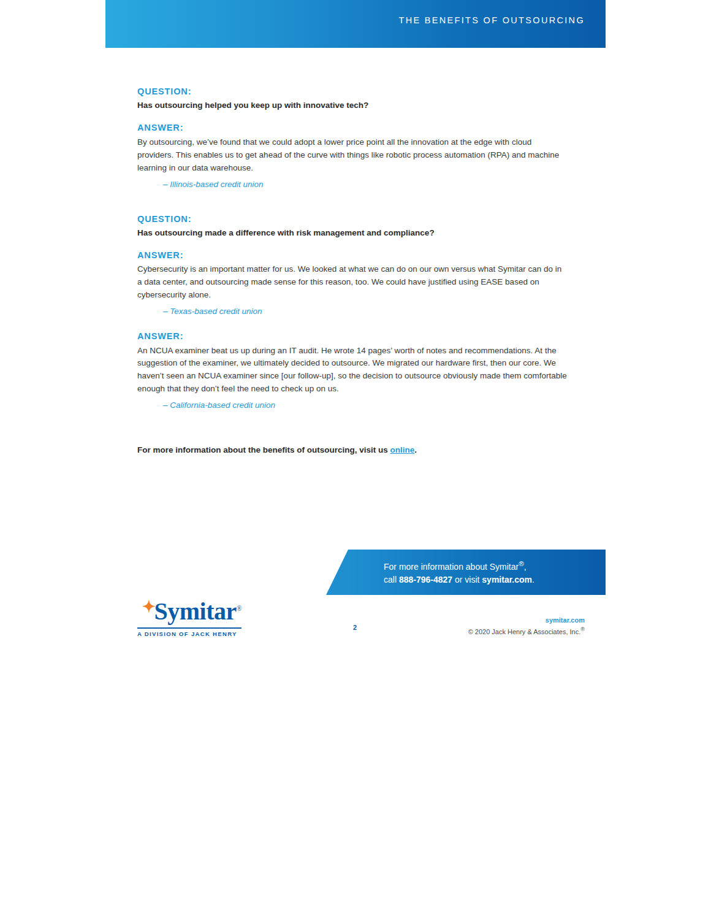The Benefits of Outsourcing
QUESTION:
Has outsourcing helped you keep up with innovative tech?
ANSWER:
By outsourcing, we’ve found that we could adopt a lower price point all the innovation at the edge with cloud providers. This enables us to get ahead of the curve with things like robotic process automation (RPA) and machine learning in our data warehouse.
– Illinois-based credit union
QUESTION:
Has outsourcing made a difference with risk management and compliance?
ANSWER:
Cybersecurity is an important matter for us. We looked at what we can do on our own versus what Symitar can do in a data center, and outsourcing made sense for this reason, too. We could have justified using EASE based on cybersecurity alone.
– Texas-based credit union
ANSWER:
An NCUA examiner beat us up during an IT audit. He wrote 14 pages’ worth of notes and recommendations. At the suggestion of the examiner, we ultimately decided to outsource. We migrated our hardware first, then our core. We haven’t seen an NCUA examiner since [our follow-up], so the decision to outsource obviously made them comfortable enough that they don’t feel the need to check up on us.
– California-based credit union
For more information about the benefits of outsourcing, visit us online.
For more information about Symitar®,
call 888-796-4827 or visit symitar.com.
✦Symitar®
A Division of Jack Henry
2
symitar.com
© 2020 Jack Henry & Associates, Inc.®